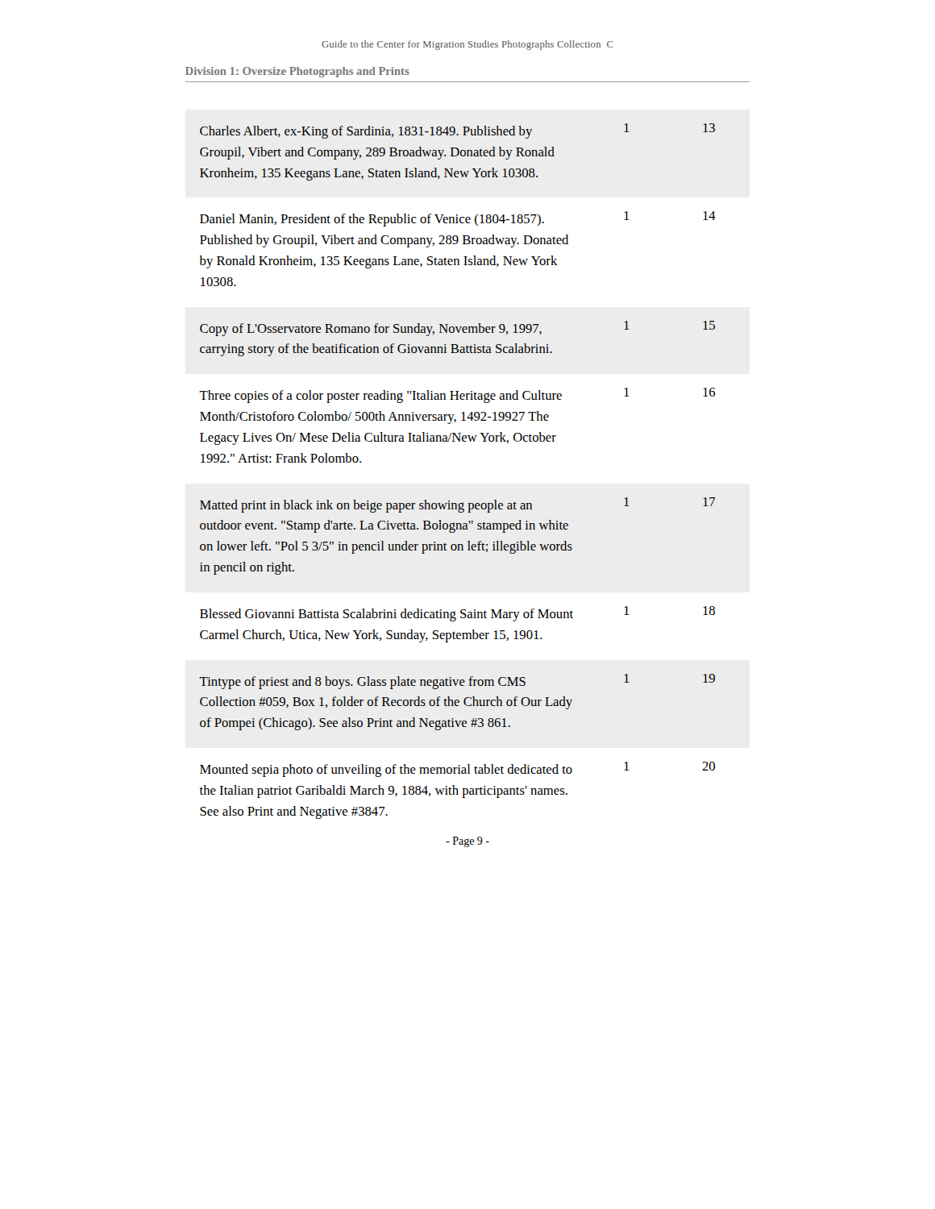Guide to the Center for Migration Studies Photographs Collection C
Division 1: Oversize Photographs and Prints
| Charles Albert, ex-King of Sardinia, 1831-1849. Published by Groupil, Vibert and Company, 289 Broadway. Donated by Ronald Kronheim, 135 Keegans Lane, Staten Island, New York 10308. | 1 | 13 |
| Daniel Manin, President of the Republic of Venice (1804-1857). Published by Groupil, Vibert and Company, 289 Broadway. Donated by Ronald Kronheim, 135 Keegans Lane, Staten Island, New York 10308. | 1 | 14 |
| Copy of L'Osservatore Romano for Sunday, November 9, 1997, carrying story of the beatification of Giovanni Battista Scalabrini. | 1 | 15 |
| Three copies of a color poster reading "Italian Heritage and Culture Month/Cristoforo Colombo/ 500th Anniversary, 1492-19927 The Legacy Lives On/ Mese Delia Cultura Italiana/New York, October 1992." Artist: Frank Polombo. | 1 | 16 |
| Matted print in black ink on beige paper showing people at an outdoor event. "Stamp d'arte. La Civetta. Bologna" stamped in white on lower left. "Pol 5 3/5" in pencil under print on left; illegible words in pencil on right. | 1 | 17 |
| Blessed Giovanni Battista Scalabrini dedicating Saint Mary of Mount Carmel Church, Utica, New York, Sunday, September 15, 1901. | 1 | 18 |
| Tintype of priest and 8 boys. Glass plate negative from CMS Collection #059, Box 1, folder of Records of the Church of Our Lady of Pompei (Chicago). See also Print and Negative #3 861. | 1 | 19 |
| Mounted sepia photo of unveiling of the memorial tablet dedicated to the Italian patriot Garibaldi March 9, 1884, with participants' names. See also Print and Negative #3847. | 1 | 20 |
- Page 9 -